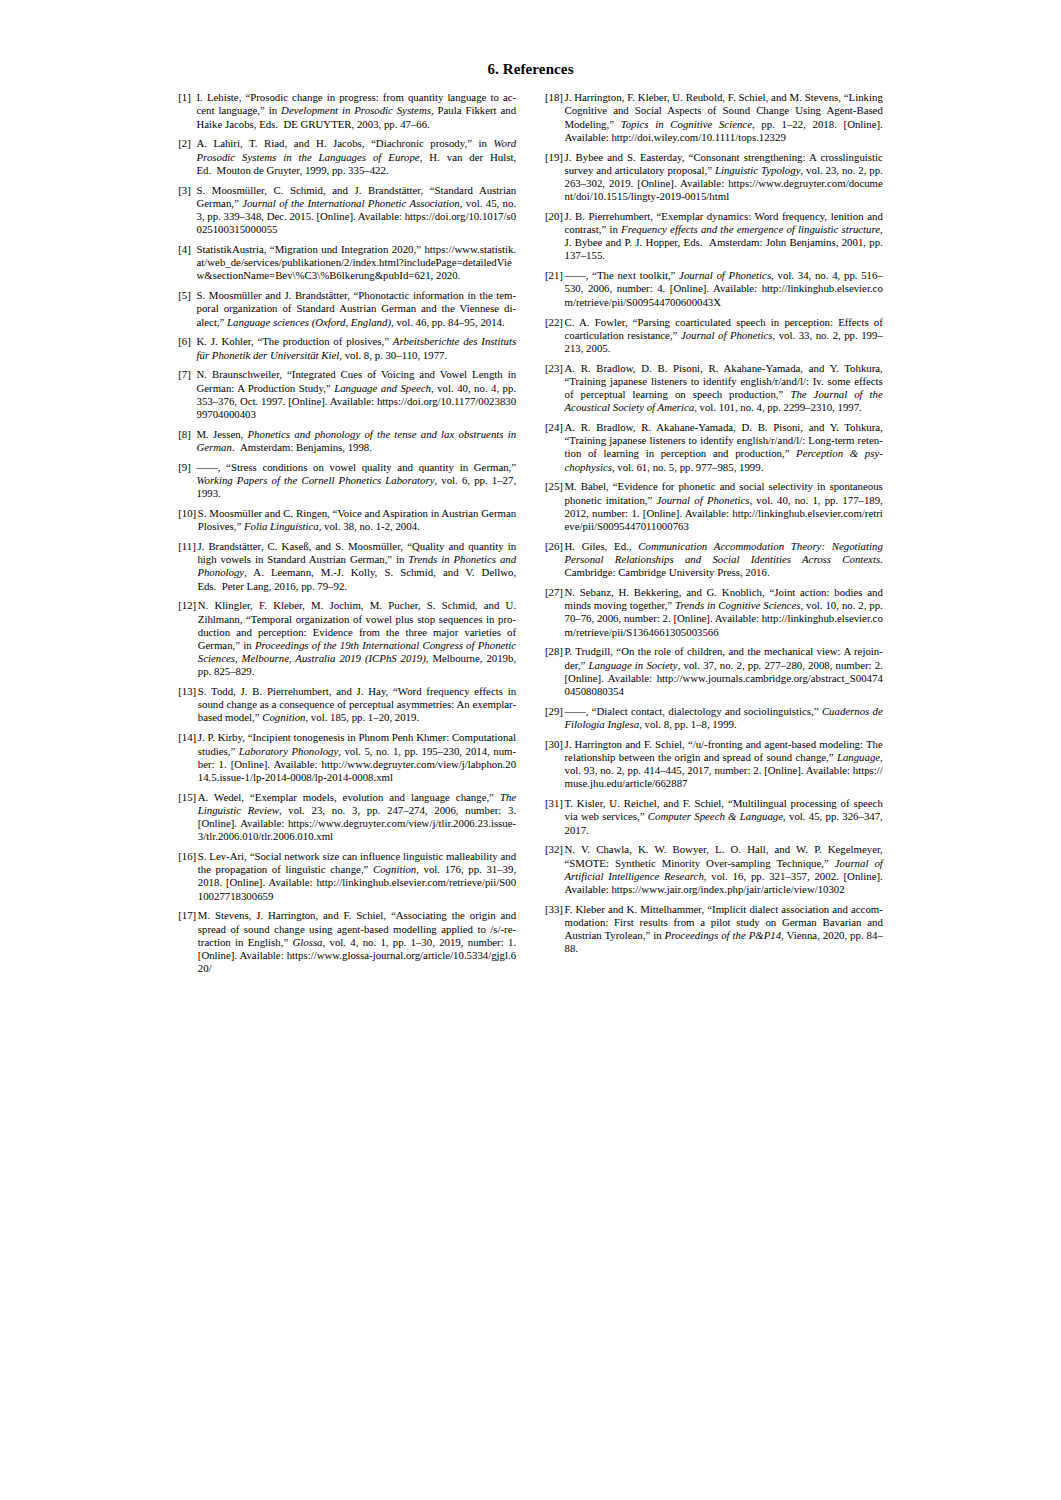6. References
[1]
I. Lehiste, “Prosodic change in progress: from quantity language to accent language,” in Development in Prosodic Systems, Paula Fikkert and Haike Jacobs, Eds. DE GRUYTER, 2003, pp. 47–66.
[2]
A. Lahiri, T. Riad, and H. Jacobs, “Diachronic prosody,” in Word Prosodic Systems in the Languages of Europe, H. van der Hulst, Ed. Mouton de Gruyter, 1999, pp. 335–422.
[3]
S. Moosmüller, C. Schmid, and J. Brandstätter, “Standard Austrian German,” Journal of the International Phonetic Association, vol. 45, no. 3, pp. 339–348, Dec. 2015. [Online]. Available: https://doi.org/10.1017/s0025100315000055
[4]
StatistikAustria, “Migration und Integration 2020,” https://www.statistik.at/web_de/services/publikationen/2/index.html?includePage=detailedView&sectionName=Bev\%C3\%B6lkerung&pubId=621, 2020.
[5]
S. Moosmüller and J. Brandstätter, “Phonotactic information in the temporal organization of Standard Austrian German and the Viennese dialect,” Language sciences (Oxford, England), vol. 46, pp. 84–95, 2014.
[6]
K. J. Kohler, “The production of plosives,” Arbeitsberichte des Instituts für Phonetik der Universität Kiel, vol. 8, p. 30–110, 1977.
[7]
N. Braunschweiler, “Integrated Cues of Voicing and Vowel Length in German: A Production Study,” Language and Speech, vol. 40, no. 4, pp. 353–376, Oct. 1997. [Online]. Available: https://doi.org/10.1177/002383099704000403
[8]
M. Jessen, Phonetics and phonology of the tense and lax obstruents in German. Amsterdam: Benjamins, 1998.
[9]
——, “Stress conditions on vowel quality and quantity in German,” Working Papers of the Cornell Phonetics Laboratory, vol. 6, pp. 1–27, 1993.
[10]
S. Moosmüller and C. Ringen, “Voice and Aspiration in Austrian German Plosives,” Folia Linguistica, vol. 38, no. 1-2, 2004.
[11]
J. Brandstätter, C. Kaseß, and S. Moosmüller, “Quality and quantity in high vowels in Standard Austrian German,” in Trends in Phonetics and Phonology, A. Leemann, M.-J. Kolly, S. Schmid, and V. Dellwo, Eds. Peter Lang, 2016, pp. 79–92.
[12]
N. Klingler, F. Kleber, M. Jochim, M. Pucher, S. Schmid, and U. Zihlmann, “Temporal organization of vowel plus stop sequences in production and perception: Evidence from the three major varieties of German,” in Proceedings of the 19th International Congress of Phonetic Sciences, Melbourne, Australia 2019 (ICPhS 2019), Melbourne, 2019b, pp. 825–829.
[13]
S. Todd, J. B. Pierrehumbert, and J. Hay, “Word frequency effects in sound change as a consequence of perceptual asymmetries: An exemplar-based model,” Cognition, vol. 185, pp. 1–20, 2019.
[14]
J. P. Kirby, “Incipient tonogenesis in Phnom Penh Khmer: Computational studies,” Laboratory Phonology, vol. 5, no. 1, pp. 195–230, 2014, number: 1. [Online]. Available: http://www.degruyter.com/view/j/labphon.2014.5.issue-1/lp-2014-0008/lp-2014-0008.xml
[15]
A. Wedel, “Exemplar models, evolution and language change,” The Linguistic Review, vol. 23, no. 3, pp. 247–274, 2006, number: 3. [Online]. Available: https://www.degruyter.com/view/j/tlir.2006.23.issue-3/tlr.2006.010/tlr.2006.010.xml
[16]
S. Lev-Ari, “Social network size can influence linguistic malleability and the propagation of linguistic change,” Cognition, vol. 176, pp. 31–39, 2018. [Online]. Available: http://linkinghub.elsevier.com/retrieve/pii/S0010027718300659
[17]
M. Stevens, J. Harrington, and F. Schiel, “Associating the origin and spread of sound change using agent-based modelling applied to /s/-retraction in English,” Glossa, vol. 4, no. 1, pp. 1–30, 2019, number: 1. [Online]. Available: https://www.glossa-journal.org/article/10.5334/gjgl.620/
[18]
J. Harrington, F. Kleber, U. Reubold, F. Schiel, and M. Stevens, “Linking Cognitive and Social Aspects of Sound Change Using Agent-Based Modeling,” Topics in Cognitive Science, pp. 1–22, 2018. [Online]. Available: http://doi.wiley.com/10.1111/tops.12329
[19]
J. Bybee and S. Easterday, “Consonant strengthening: A crosslinguistic survey and articulatory proposal,” Linguistic Typology, vol. 23, no. 2, pp. 263–302, 2019. [Online]. Available: https://www.degruyter.com/document/doi/10.1515/lingty-2019-0015/html
[20]
J. B. Pierrehumbert, “Exemplar dynamics: Word frequency, lenition and contrast,” in Frequency effects and the emergence of linguistic structure, J. Bybee and P. J. Hopper, Eds. Amsterdam: John Benjamins, 2001, pp. 137–155.
[21]
——, “The next toolkit,” Journal of Phonetics, vol. 34, no. 4, pp. 516–530, 2006, number: 4. [Online]. Available: http://linkinghub.elsevier.com/retrieve/pii/S009544700600043X
[22]
C. A. Fowler, “Parsing coarticulated speech in perception: Effects of coarticulation resistance,” Journal of Phonetics, vol. 33, no. 2, pp. 199–213, 2005.
[23]
A. R. Bradlow, D. B. Pisoni, R. Akahane-Yamada, and Y. Tohkura, “Training japanese listeners to identify english/r/and/l/: Iv. some effects of perceptual learning on speech production,” The Journal of the Acoustical Society of America, vol. 101, no. 4, pp. 2299–2310, 1997.
[24]
A. R. Bradlow, R. Akahane-Yamada, D. B. Pisoni, and Y. Tohkura, “Training japanese listeners to identify english/r/and/l/: Long-term retention of learning in perception and production,” Perception & psychophysics, vol. 61, no. 5, pp. 977–985, 1999.
[25]
M. Babel, “Evidence for phonetic and social selectivity in spontaneous phonetic imitation,” Journal of Phonetics, vol. 40, no. 1, pp. 177–189, 2012, number: 1. [Online]. Available: http://linkinghub.elsevier.com/retrieve/pii/S0095447011000763
[26]
H. Giles, Ed., Communication Accommodation Theory: Negotiating Personal Relationships and Social Identities Across Contexts. Cambridge: Cambridge University Press, 2016.
[27]
N. Sebanz, H. Bekkering, and G. Knoblich, “Joint action: bodies and minds moving together,” Trends in Cognitive Sciences, vol. 10, no. 2, pp. 70–76, 2006, number: 2. [Online]. Available: http://linkinghub.elsevier.com/retrieve/pii/S1364661305003566
[28]
P. Trudgill, “On the role of children, and the mechanical view: A rejoinder,” Language in Society, vol. 37, no. 2, pp. 277–280, 2008, number: 2. [Online]. Available: http://www.journals.cambridge.org/abstract_S0047404508080354
[29]
——, “Dialect contact, dialectology and sociolinguistics,” Cuadernos de Filología Inglesa, vol. 8, pp. 1–8, 1999.
[30]
J. Harrington and F. Schiel, “/u/-fronting and agent-based modeling: The relationship between the origin and spread of sound change,” Language, vol. 93, no. 2, pp. 414–445, 2017, number: 2. [Online]. Available: https://muse.jhu.edu/article/662887
[31]
T. Kisler, U. Reichel, and F. Schiel, “Multilingual processing of speech via web services,” Computer Speech & Language, vol. 45, pp. 326–347, 2017.
[32]
N. V. Chawla, K. W. Bowyer, L. O. Hall, and W. P. Kegelmeyer, “SMOTE: Synthetic Minority Over-sampling Technique,” Journal of Artificial Intelligence Research, vol. 16, pp. 321–357, 2002. [Online]. Available: https://www.jair.org/index.php/jair/article/view/10302
[33]
F. Kleber and K. Mittelhammer, “Implicit dialect association and accommodation: First results from a pilot study on German Bavarian and Austrian Tyrolean,” in Proceedings of the P&P14, Vienna, 2020, pp. 84–88.